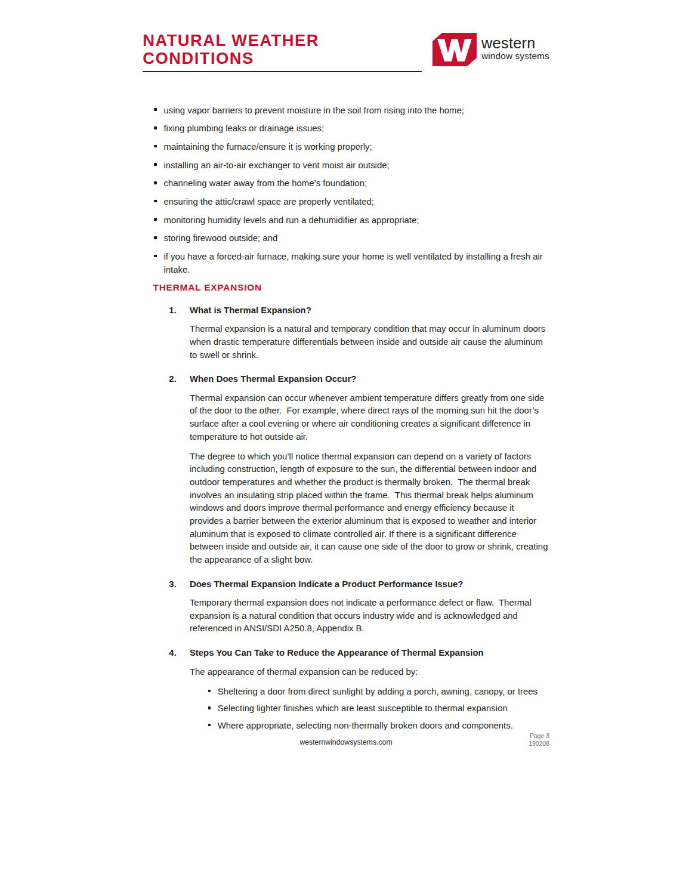NATURAL WEATHER CONDITIONS
western window systems
using vapor barriers to prevent moisture in the soil from rising into the home;
fixing plumbing leaks or drainage issues;
maintaining the furnace/ensure it is working properly;
installing an air-to-air exchanger to vent moist air outside;
channeling water away from the home’s foundation;
ensuring the attic/crawl space are properly ventilated;
monitoring humidity levels and run a dehumidifier as appropriate;
storing firewood outside; and
if you have a forced-air furnace, making sure your home is well ventilated by installing a fresh air intake.
Thermal Expansion
What is Thermal Expansion?
Thermal expansion is a natural and temporary condition that may occur in aluminum doors when drastic temperature differentials between inside and outside air cause the aluminum to swell or shrink.
When Does Thermal Expansion Occur?
Thermal expansion can occur whenever ambient temperature differs greatly from one side of the door to the other. For example, where direct rays of the morning sun hit the door’s surface after a cool evening or where air conditioning creates a significant difference in temperature to hot outside air.
The degree to which you’ll notice thermal expansion can depend on a variety of factors including construction, length of exposure to the sun, the differential between indoor and outdoor temperatures and whether the product is thermally broken. The thermal break involves an insulating strip placed within the frame. This thermal break helps aluminum windows and doors improve thermal performance and energy efficiency because it provides a barrier between the exterior aluminum that is exposed to weather and interior aluminum that is exposed to climate controlled air. If there is a significant difference between inside and outside air, it can cause one side of the door to grow or shrink, creating the appearance of a slight bow.
Does Thermal Expansion Indicate a Product Performance Issue?
Temporary thermal expansion does not indicate a performance defect or flaw. Thermal expansion is a natural condition that occurs industry wide and is acknowledged and referenced in ANSI/SDI A250.8, Appendix B.
Steps You Can Take to Reduce the Appearance of Thermal Expansion
The appearance of thermal expansion can be reduced by:
Sheltering a door from direct sunlight by adding a porch, awning, canopy, or trees
Selecting lighter finishes which are least susceptible to thermal expansion
Where appropriate, selecting non-thermally broken doors and components.
westernwindowsystems.com Page 3
190208